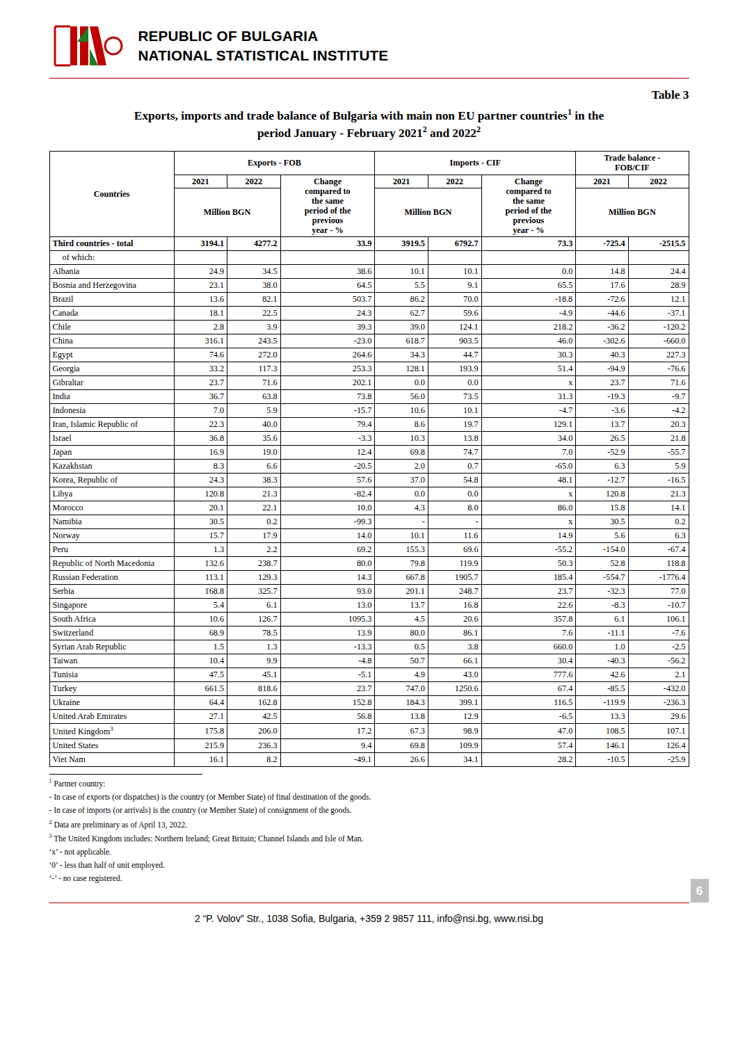REPUBLIC OF BULGARIA
NATIONAL STATISTICAL INSTITUTE
Table 3
Exports, imports and trade balance of Bulgaria with main non EU partner countries1 in the
period January - February 20212 and 20222
| Countries | Exports - FOB | Imports - CIF | Trade balance - FOB/CIF |
| --- | --- | --- | --- |
| 2021 | 2022 | Change compared to the same period of the previous year - % | 2021 | 2022 | Change compared to the same period of the previous year - % | 2021 | 2022 |
| Million BGN | Million BGN | Million BGN |
| Third countries - total | 3194.1 | 4277.2 | 33.9 | 3919.5 | 6792.7 | 73.3 | -725.4 | -2515.5 |
| of which: | | | | | | | | |
| Albania | 24.9 | 34.5 | 38.6 | 10.1 | 10.1 | 0.0 | 14.8 | 24.4 |
| Bosnia and Herzegovina | 23.1 | 38.0 | 64.5 | 5.5 | 9.1 | 65.5 | 17.6 | 28.9 |
| Brazil | 13.6 | 82.1 | 503.7 | 86.2 | 70.0 | -18.8 | -72.6 | 12.1 |
| Canada | 18.1 | 22.5 | 24.3 | 62.7 | 59.6 | -4.9 | -44.6 | -37.1 |
| Chile | 2.8 | 3.9 | 39.3 | 39.0 | 124.1 | 218.2 | -36.2 | -120.2 |
| China | 316.1 | 243.5 | -23.0 | 618.7 | 903.5 | 46.0 | -302.6 | -660.0 |
| Egypt | 74.6 | 272.0 | 264.6 | 34.3 | 44.7 | 30.3 | 40.3 | 227.3 |
| Georgia | 33.2 | 117.3 | 253.3 | 128.1 | 193.9 | 51.4 | -94.9 | -76.6 |
| Gibraltar | 23.7 | 71.6 | 202.1 | 0.0 | 0.0 | x | 23.7 | 71.6 |
| India | 36.7 | 63.8 | 73.8 | 56.0 | 73.5 | 31.3 | -19.3 | -9.7 |
| Indonesia | 7.0 | 5.9 | -15.7 | 10.6 | 10.1 | -4.7 | -3.6 | -4.2 |
| Iran, Islamic Republic of | 22.3 | 40.0 | 79.4 | 8.6 | 19.7 | 129.1 | 13.7 | 20.3 |
| Israel | 36.8 | 35.6 | -3.3 | 10.3 | 13.8 | 34.0 | 26.5 | 21.8 |
| Japan | 16.9 | 19.0 | 12.4 | 69.8 | 74.7 | 7.0 | -52.9 | -55.7 |
| Kazakhstan | 8.3 | 6.6 | -20.5 | 2.0 | 0.7 | -65.0 | 6.3 | 5.9 |
| Korea, Republic of | 24.3 | 38.3 | 57.6 | 37.0 | 54.8 | 48.1 | -12.7 | -16.5 |
| Libya | 120.8 | 21.3 | -82.4 | 0.0 | 0.0 | x | 120.8 | 21.3 |
| Morocco | 20.1 | 22.1 | 10.0 | 4.3 | 8.0 | 86.0 | 15.8 | 14.1 |
| Namibia | 30.5 | 0.2 | -99.3 | - | - | x | 30.5 | 0.2 |
| Norway | 15.7 | 17.9 | 14.0 | 10.1 | 11.6 | 14.9 | 5.6 | 6.3 |
| Peru | 1.3 | 2.2 | 69.2 | 155.3 | 69.6 | -55.2 | -154.0 | -67.4 |
| Republic of North Macedonia | 132.6 | 238.7 | 80.0 | 79.8 | 119.9 | 50.3 | 52.8 | 118.8 |
| Russian Federation | 113.1 | 129.3 | 14.3 | 667.8 | 1905.7 | 185.4 | -554.7 | -1776.4 |
| Serbia | 168.8 | 325.7 | 93.0 | 201.1 | 248.7 | 23.7 | -32.3 | 77.0 |
| Singapore | 5.4 | 6.1 | 13.0 | 13.7 | 16.8 | 22.6 | -8.3 | -10.7 |
| South Africa | 10.6 | 126.7 | 1095.3 | 4.5 | 20.6 | 357.8 | 6.1 | 106.1 |
| Switzerland | 68.9 | 78.5 | 13.9 | 80.0 | 86.1 | 7.6 | -11.1 | -7.6 |
| Syrian Arab Republic | 1.5 | 1.3 | -13.3 | 0.5 | 3.8 | 660.0 | 1.0 | -2.5 |
| Taiwan | 10.4 | 9.9 | -4.8 | 50.7 | 66.1 | 30.4 | -40.3 | -56.2 |
| Tunisia | 47.5 | 45.1 | -5.1 | 4.9 | 43.0 | 777.6 | 42.6 | 2.1 |
| Turkey | 661.5 | 818.6 | 23.7 | 747.0 | 1250.6 | 67.4 | -85.5 | -432.0 |
| Ukraine | 64.4 | 162.8 | 152.8 | 184.3 | 399.1 | 116.5 | -119.9 | -236.3 |
| United Arab Emirates | 27.1 | 42.5 | 56.8 | 13.8 | 12.9 | -6.5 | 13.3 | 29.6 |
| United Kingdom 3 | 175.8 | 206.0 | 17.2 | 67.3 | 98.9 | 47.0 | 108.5 | 107.1 |
| United States | 215.9 | 236.3 | 9.4 | 69.8 | 109.9 | 57.4 | 146.1 | 126.4 |
| Viet Nam | 16.1 | 8.2 | -49.1 | 26.6 | 34.1 | 28.2 | -10.5 | -25.9 |
1 Partner country:
- In case of exports (or dispatches) is the country (or Member State) of final destination of the goods.
- In case of imports (or arrivals) is the country (or Member State) of consignment of the goods.
2 Data are preliminary as of April 13, 2022.
3 The United Kingdom includes: Northern Ireland; Great Britain; Channel Islands and Isle of Man.
‘x’ - not applicable.
‘0’ - less than half of unit employed.
‘-’ - no case registered.
6
2 “P. Volov” Str., 1038 Sofia, Bulgaria, +359 2 9857 111, info@nsi.bg, www.nsi.bg